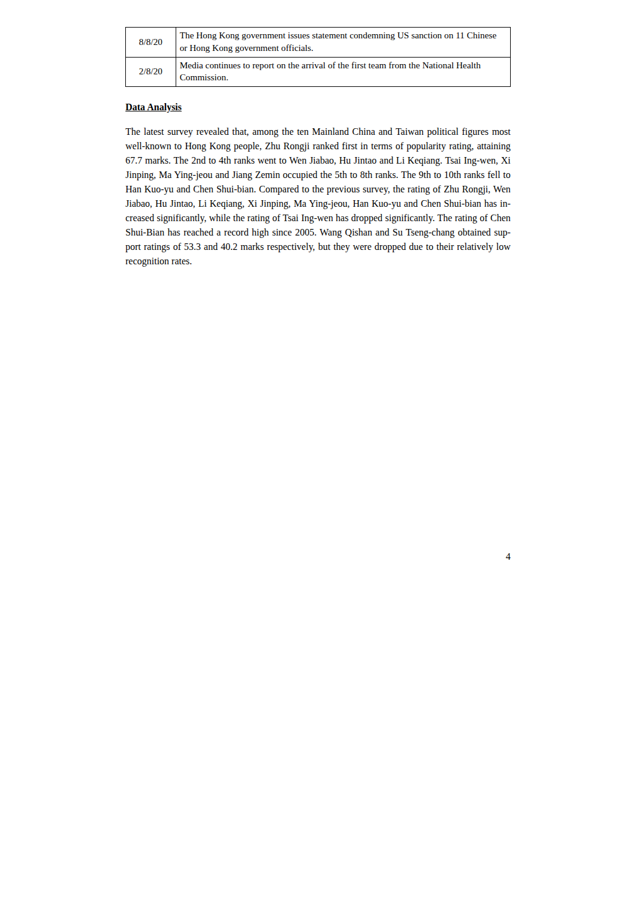| 8/8/20 | The Hong Kong government issues statement condemning US sanction on 11 Chinese or Hong Kong government officials. |
| 2/8/20 | Media continues to report on the arrival of the first team from the National Health Commission. |
Data Analysis
The latest survey revealed that, among the ten Mainland China and Taiwan political figures most well-known to Hong Kong people, Zhu Rongji ranked first in terms of popularity rating, attaining 67.7 marks. The 2nd to 4th ranks went to Wen Jiabao, Hu Jintao and Li Keqiang. Tsai Ing-wen, Xi Jinping, Ma Ying-jeou and Jiang Zemin occupied the 5th to 8th ranks. The 9th to 10th ranks fell to Han Kuo-yu and Chen Shui-bian. Compared to the previous survey, the rating of Zhu Rongji, Wen Jiabao, Hu Jintao, Li Keqiang, Xi Jinping, Ma Ying-jeou, Han Kuo-yu and Chen Shui-bian has increased significantly, while the rating of Tsai Ing-wen has dropped significantly. The rating of Chen Shui-Bian has reached a record high since 2005. Wang Qishan and Su Tseng-chang obtained support ratings of 53.3 and 40.2 marks respectively, but they were dropped due to their relatively low recognition rates.
4